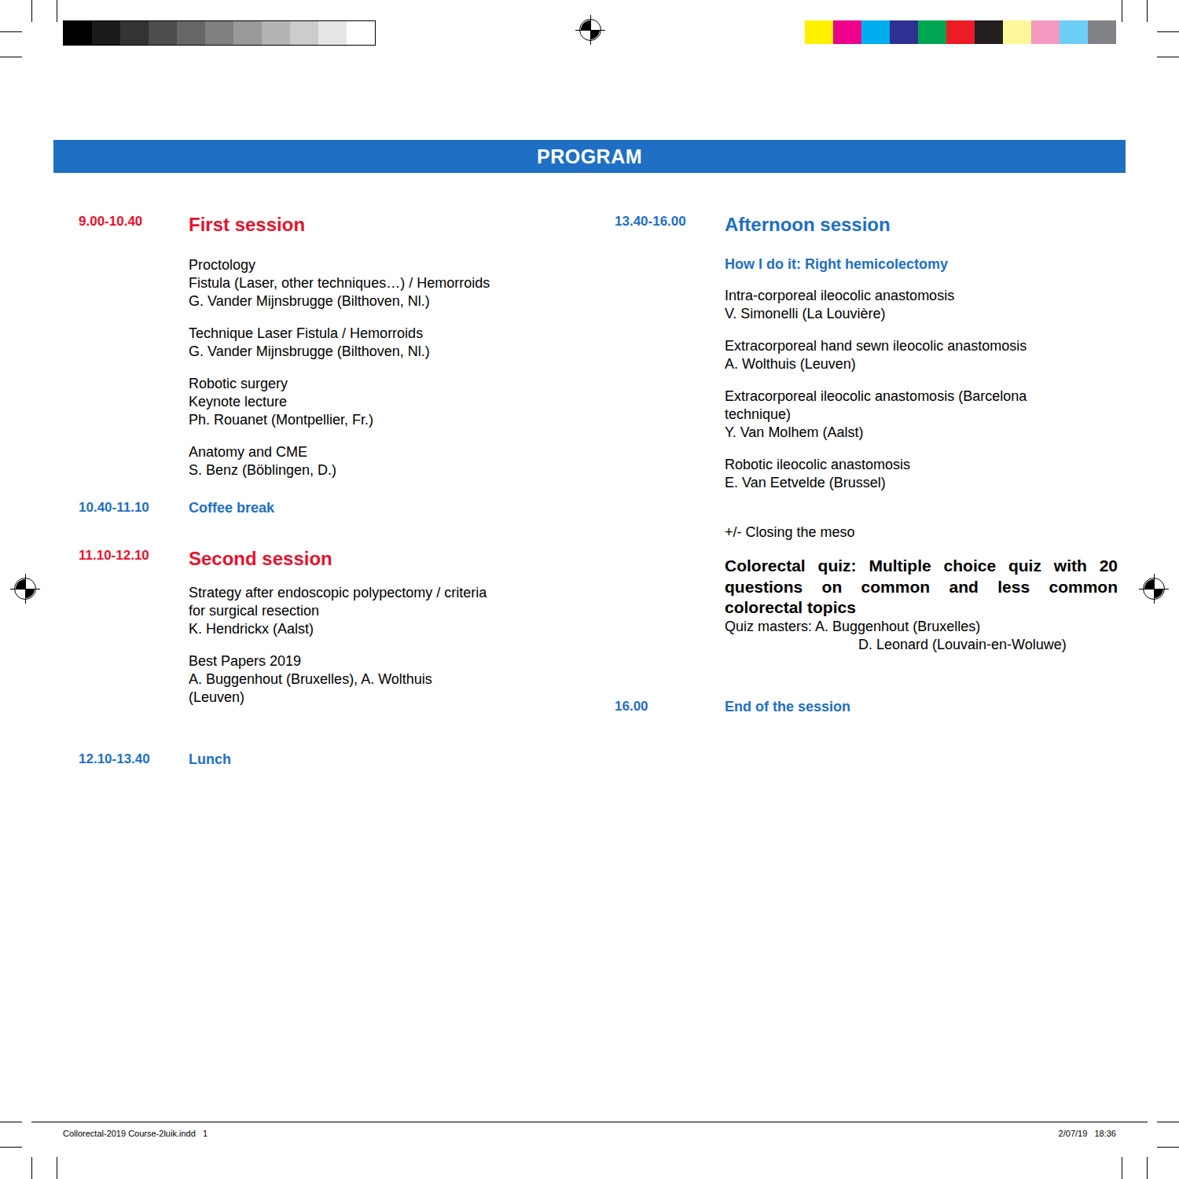PROGRAM
9.00-10.40
First session
Proctology
Fistula (Laser, other techniques…) / Hemorroids
G. Vander Mijnsbrugge (Bilthoven, Nl.)
Technique Laser Fistula / Hemorroids
G. Vander Mijnsbrugge (Bilthoven, Nl.)
Robotic surgery
Keynote lecture
Ph. Rouanet (Montpellier, Fr.)
Anatomy and CME
S. Benz (Böblingen, D.)
10.40-11.10
Coffee break
11.10-12.10
Second session
Strategy after endoscopic polypectomy / criteria
for surgical resection
K. Hendrickx (Aalst)
Best Papers 2019
A. Buggenhout (Bruxelles), A. Wolthuis
(Leuven)
12.10-13.40
Lunch
13.40-16.00
Afternoon session
How I do it: Right hemicolectomy
Intra-corporeal ileocolic anastomosis
V. Simonelli (La Louvière)
Extracorporeal hand sewn ileocolic anastomosis
A. Wolthuis (Leuven)
Extracorporeal ileocolic anastomosis (Barcelona
technique)
Y. Van Molhem (Aalst)
Robotic ileocolic anastomosis
E. Van Eetvelde (Brussel)
+/- Closing the meso
Colorectal quiz: Multiple choice quiz with 20 questions on common and less common colorectal topics
Quiz masters: A. Buggenhout (Bruxelles)
D. Leonard (Louvain-en-Woluwe)
16.00
End of the session
Collorectal-2019 Course-2luik.indd 1
2/07/19 18:36